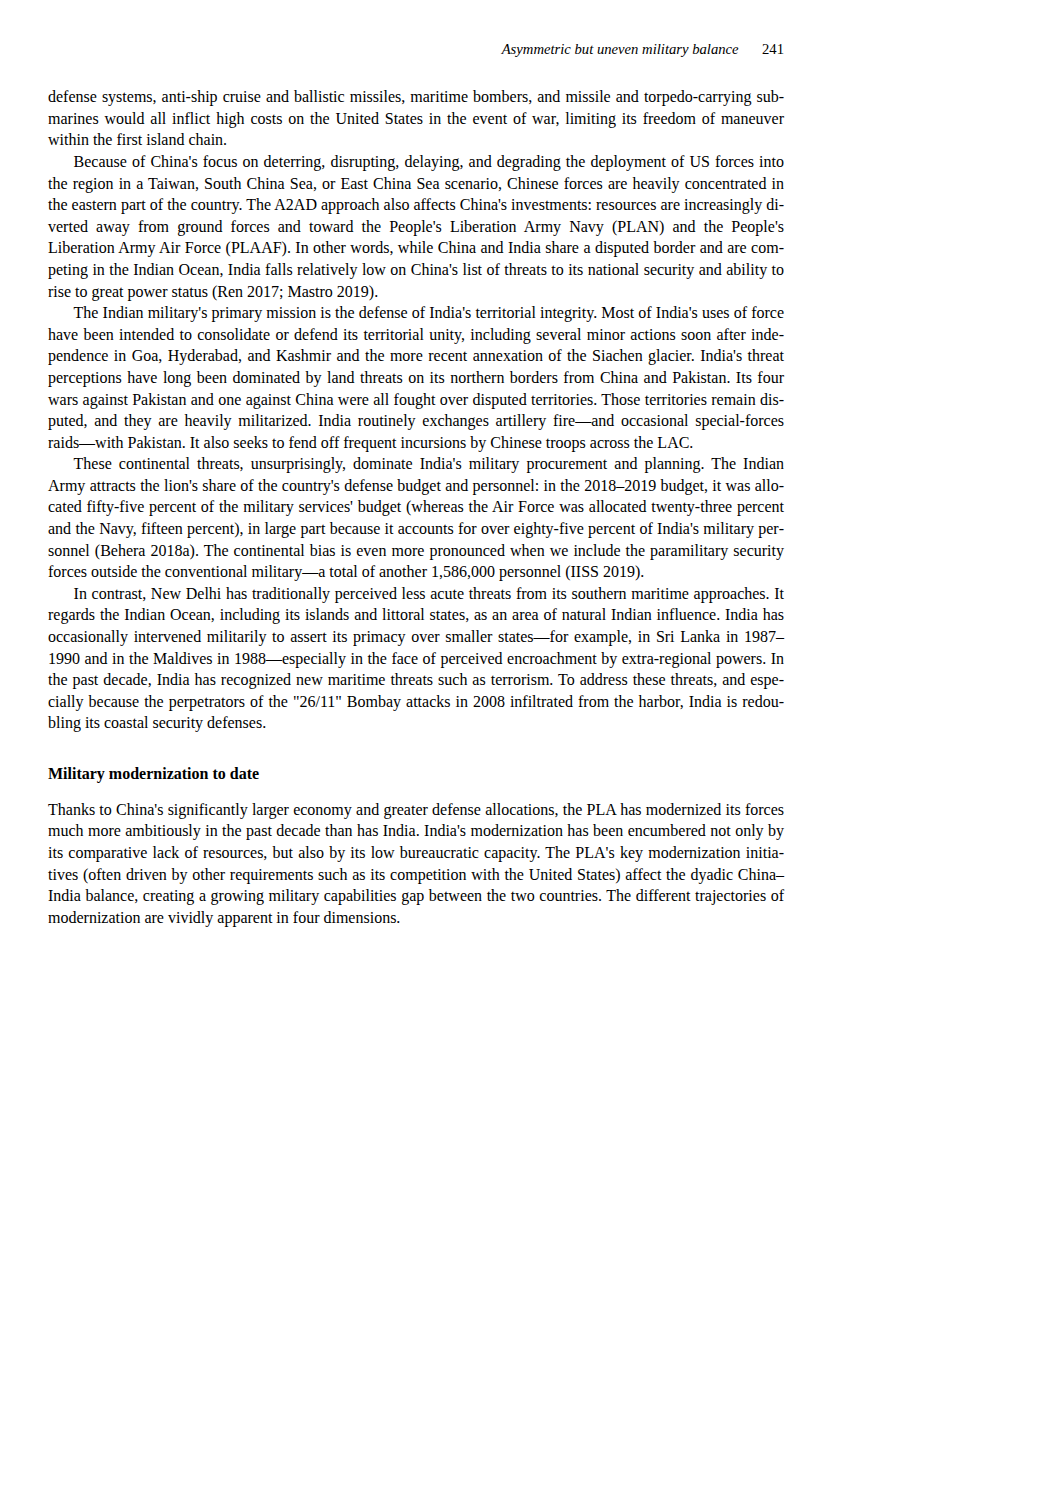Asymmetric but uneven military balance 241
defense systems, anti-ship cruise and ballistic missiles, maritime bombers, and missile and torpedo-carrying submarines would all inflict high costs on the United States in the event of war, limiting its freedom of maneuver within the first island chain.
Because of China's focus on deterring, disrupting, delaying, and degrading the deployment of US forces into the region in a Taiwan, South China Sea, or East China Sea scenario, Chinese forces are heavily concentrated in the eastern part of the country. The A2AD approach also affects China's investments: resources are increasingly diverted away from ground forces and toward the People's Liberation Army Navy (PLAN) and the People's Liberation Army Air Force (PLAAF). In other words, while China and India share a disputed border and are competing in the Indian Ocean, India falls relatively low on China's list of threats to its national security and ability to rise to great power status (Ren 2017; Mastro 2019).
The Indian military's primary mission is the defense of India's territorial integrity. Most of India's uses of force have been intended to consolidate or defend its territorial unity, including several minor actions soon after independence in Goa, Hyderabad, and Kashmir and the more recent annexation of the Siachen glacier. India's threat perceptions have long been dominated by land threats on its northern borders from China and Pakistan. Its four wars against Pakistan and one against China were all fought over disputed territories. Those territories remain disputed, and they are heavily militarized. India routinely exchanges artillery fire—and occasional special-forces raids—with Pakistan. It also seeks to fend off frequent incursions by Chinese troops across the LAC.
These continental threats, unsurprisingly, dominate India's military procurement and planning. The Indian Army attracts the lion's share of the country's defense budget and personnel: in the 2018–2019 budget, it was allocated fifty-five percent of the military services' budget (whereas the Air Force was allocated twenty-three percent and the Navy, fifteen percent), in large part because it accounts for over eighty-five percent of India's military personnel (Behera 2018a). The continental bias is even more pronounced when we include the paramilitary security forces outside the conventional military—a total of another 1,586,000 personnel (IISS 2019).
In contrast, New Delhi has traditionally perceived less acute threats from its southern maritime approaches. It regards the Indian Ocean, including its islands and littoral states, as an area of natural Indian influence. India has occasionally intervened militarily to assert its primacy over smaller states—for example, in Sri Lanka in 1987–1990 and in the Maldives in 1988—especially in the face of perceived encroachment by extra-regional powers. In the past decade, India has recognized new maritime threats such as terrorism. To address these threats, and especially because the perpetrators of the "26/11" Bombay attacks in 2008 infiltrated from the harbor, India is redoubling its coastal security defenses.
Military modernization to date
Thanks to China's significantly larger economy and greater defense allocations, the PLA has modernized its forces much more ambitiously in the past decade than has India. India's modernization has been encumbered not only by its comparative lack of resources, but also by its low bureaucratic capacity. The PLA's key modernization initiatives (often driven by other requirements such as its competition with the United States) affect the dyadic China–India balance, creating a growing military capabilities gap between the two countries. The different trajectories of modernization are vividly apparent in four dimensions.